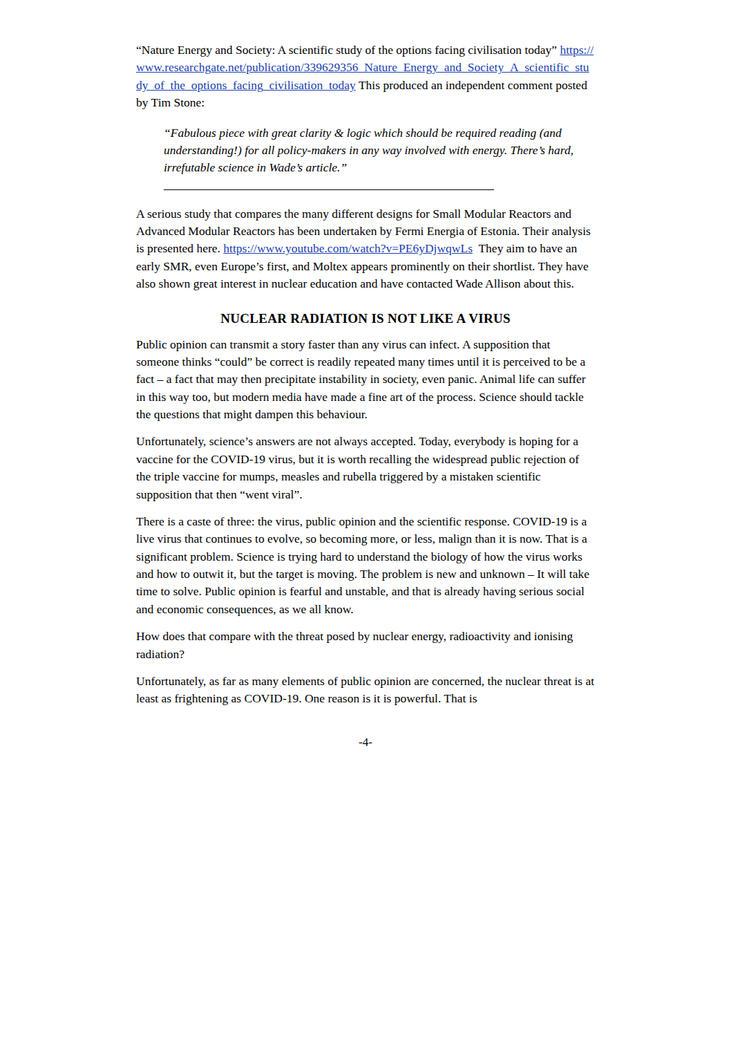“Nature Energy and Society: A scientific study of the options facing civilisation today” https://www.researchgate.net/publication/339629356_Nature_Energy_and_Society_A_scientific_study_of_the_options_facing_civilisation_today This produced an independent comment posted by Tim Stone:
“Fabulous piece with great clarity & logic which should be required reading (and understanding!) for all policy-makers in any way involved with energy. There’s hard, irrefutable science in Wade’s article.”
A serious study that compares the many different designs for Small Modular Reactors and Advanced Modular Reactors has been undertaken by Fermi Energia of Estonia. Their analysis is presented here. https://www.youtube.com/watch?v=PE6yDjwqwLs They aim to have an early SMR, even Europe’s first, and Moltex appears prominently on their shortlist. They have also shown great interest in nuclear education and have contacted Wade Allison about this.
NUCLEAR RADIATION IS NOT LIKE A VIRUS
Public opinion can transmit a story faster than any virus can infect. A supposition that someone thinks “could” be correct is readily repeated many times until it is perceived to be a fact – a fact that may then precipitate instability in society, even panic. Animal life can suffer in this way too, but modern media have made a fine art of the process. Science should tackle the questions that might dampen this behaviour.
Unfortunately, science’s answers are not always accepted. Today, everybody is hoping for a vaccine for the COVID-19 virus, but it is worth recalling the widespread public rejection of the triple vaccine for mumps, measles and rubella triggered by a mistaken scientific supposition that then “went viral”.
There is a caste of three: the virus, public opinion and the scientific response. COVID-19 is a live virus that continues to evolve, so becoming more, or less, malign than it is now. That is a significant problem. Science is trying hard to understand the biology of how the virus works and how to outwit it, but the target is moving. The problem is new and unknown – It will take time to solve. Public opinion is fearful and unstable, and that is already having serious social and economic consequences, as we all know.
How does that compare with the threat posed by nuclear energy, radioactivity and ionising radiation?
Unfortunately, as far as many elements of public opinion are concerned, the nuclear threat is at least as frightening as COVID-19. One reason is it is powerful. That is
-4-